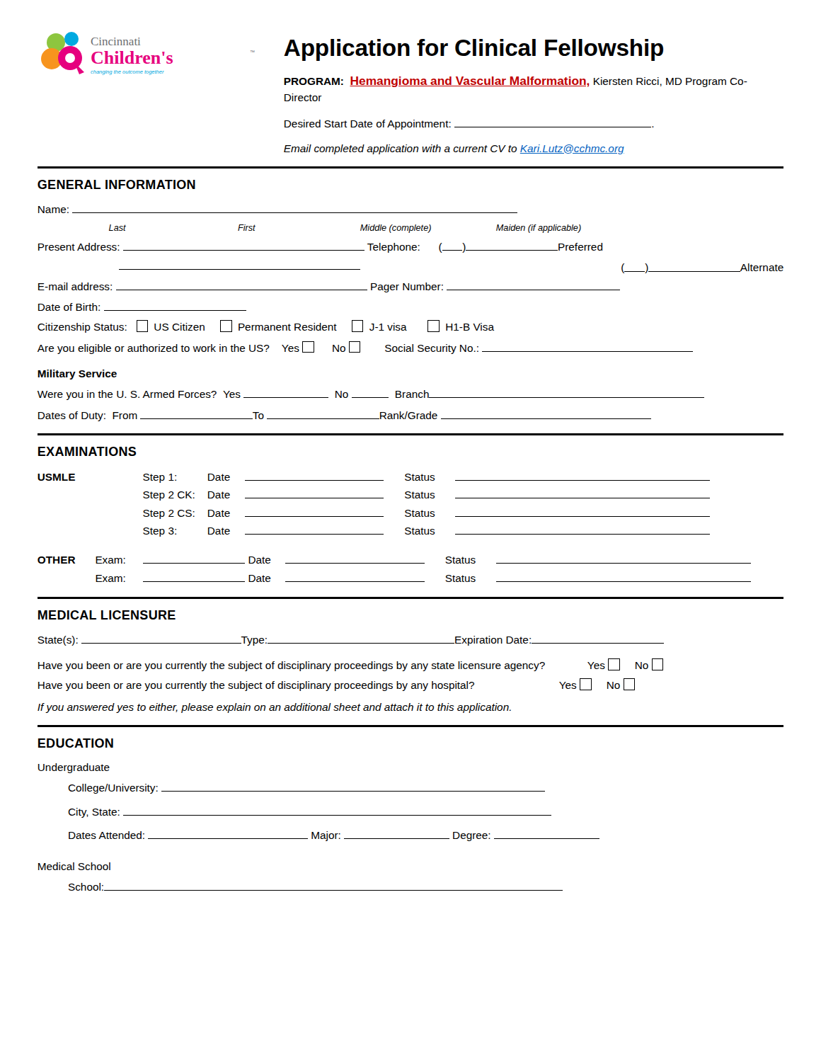Cincinnati Children's ™ changing the outcome together
Application for Clinical Fellowship
PROGRAM: Hemangioma and Vascular Malformation, Kiersten Ricci, MD Program Co-Director
Desired Start Date of Appointment: .
Email completed application with a current CV to Kari.Lutz@cchmc.org
GENERAL INFORMATION
Name:
Last First Middle (complete) Maiden (if applicable)
Present Address: Telephone: ( ) Preferred
( ) Alternate
E-mail address: Pager Number:
Date of Birth:
Citizenship Status: US Citizen Permanent Resident J-1 visa H1-B Visa
Are you eligible or authorized to work in the US? Yes No Social Security No.:
Military Service
Were you in the U. S. Armed Forces? Yes No Branch
Dates of Duty: From To Rank/Grade
EXAMINATIONS
| USMLE | Step 1: | Date | | Status | |
| | Step 2 CK: | Date | | Status | |
| | Step 2 CS: | Date | | Status | |
| | Step 3: | Date | | Status | |
| OTHER | Exam: | | Date | | Status | |
| | Exam: | | Date | | Status | |
MEDICAL LICENSURE
State(s): Type: Expiration Date:
Have you been or are you currently the subject of disciplinary proceedings by any state licensure agency? Yes No
Have you been or are you currently the subject of disciplinary proceedings by any hospital? Yes No
If you answered yes to either, please explain on an additional sheet and attach it to this application.
EDUCATION
Undergraduate
College/University:
City, State:
Dates Attended: Major: Degree:
Medical School
School: